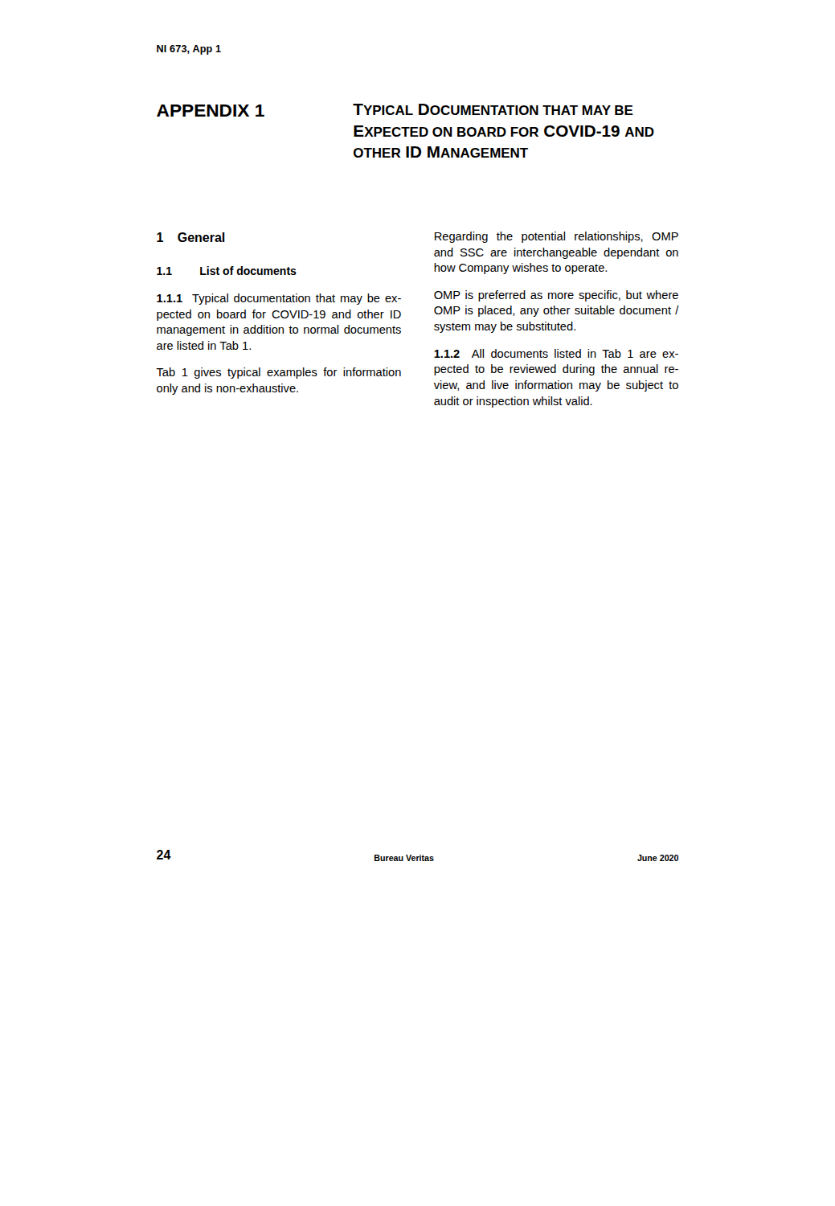NI 673, App 1
APPENDIX 1
TYPICAL DOCUMENTATION THAT MAY BE
EXPECTED ON BOARD FOR COVID-19 AND
OTHER ID MANAGEMENT
1 General
1.1 List of documents
1.1.1 Typical documentation that may be expected on board for COVID-19 and other ID management in addition to normal documents are listed in Tab 1.
Tab 1 gives typical examples for information only and is non-exhaustive.
Regarding the potential relationships, OMP and SSC are interchangeable dependant on how Company wishes to operate.
OMP is preferred as more specific, but where OMP is placed, any other suitable document / system may be substituted.
1.1.2 All documents listed in Tab 1 are expected to be reviewed during the annual review, and live information may be subject to audit or inspection whilst valid.
24
Bureau Veritas
June 2020